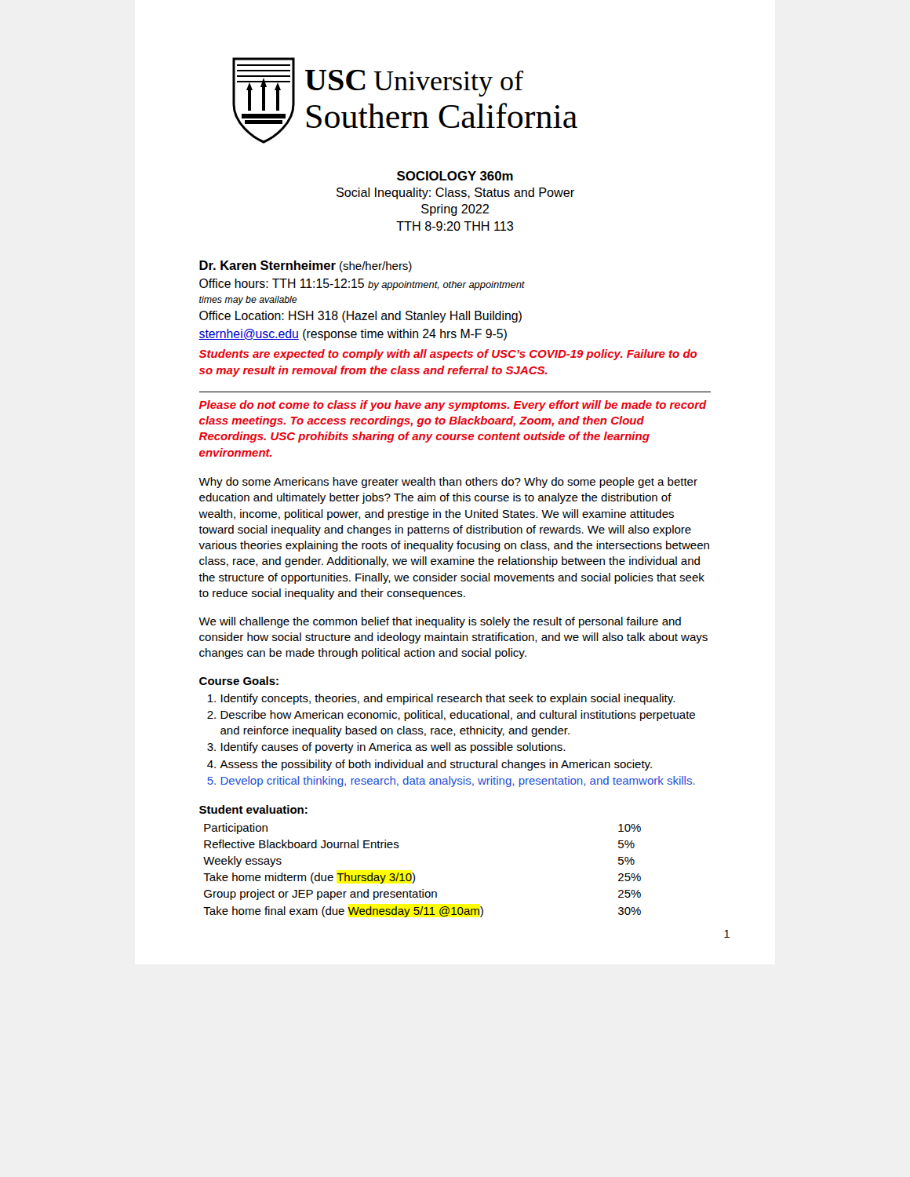USC University of Southern California
SOCIOLOGY 360m
Social Inequality: Class, Status and Power
Spring 2022
TTH 8-9:20 THH 113
Dr. Karen Sternheimer (she/her/hers)
Office hours: TTH 11:15-12:15 by appointment, other appointment
times may be available
Office Location: HSH 318 (Hazel and Stanley Hall Building)
sternhei@usc.edu (response time within 24 hrs M-F 9-5)
Students are expected to comply with all aspects of USC’s COVID-19 policy. Failure to do so may result in removal from the class and referral to SJACS.
Please do not come to class if you have any symptoms. Every effort will be made to record class meetings. To access recordings, go to Blackboard, Zoom, and then Cloud Recordings. USC prohibits sharing of any course content outside of the learning environment.
Why do some Americans have greater wealth than others do? Why do some people get a better education and ultimately better jobs? The aim of this course is to analyze the distribution of wealth, income, political power, and prestige in the United States. We will examine attitudes toward social inequality and changes in patterns of distribution of rewards. We will also explore various theories explaining the roots of inequality focusing on class, and the intersections between class, race, and gender. Additionally, we will examine the relationship between the individual and the structure of opportunities. Finally, we consider social movements and social policies that seek to reduce social inequality and their consequences.
We will challenge the common belief that inequality is solely the result of personal failure and consider how social structure and ideology maintain stratification, and we will also talk about ways changes can be made through political action and social policy.
Course Goals:
Identify concepts, theories, and empirical research that seek to explain social inequality.
Describe how American economic, political, educational, and cultural institutions perpetuate and reinforce inequality based on class, race, ethnicity, and gender.
Identify causes of poverty in America as well as possible solutions.
Assess the possibility of both individual and structural changes in American society.
Develop critical thinking, research, data analysis, writing, presentation, and teamwork skills.
Student evaluation:
| Participation | 10% |
| Reflective Blackboard Journal Entries | 5% |
| Weekly essays | 5% |
| Take home midterm (due Thursday 3/10 ) | 25% |
| Group project or JEP paper and presentation | 25% |
| Take home final exam (due Wednesday 5/11 @10am ) | 30% |
1